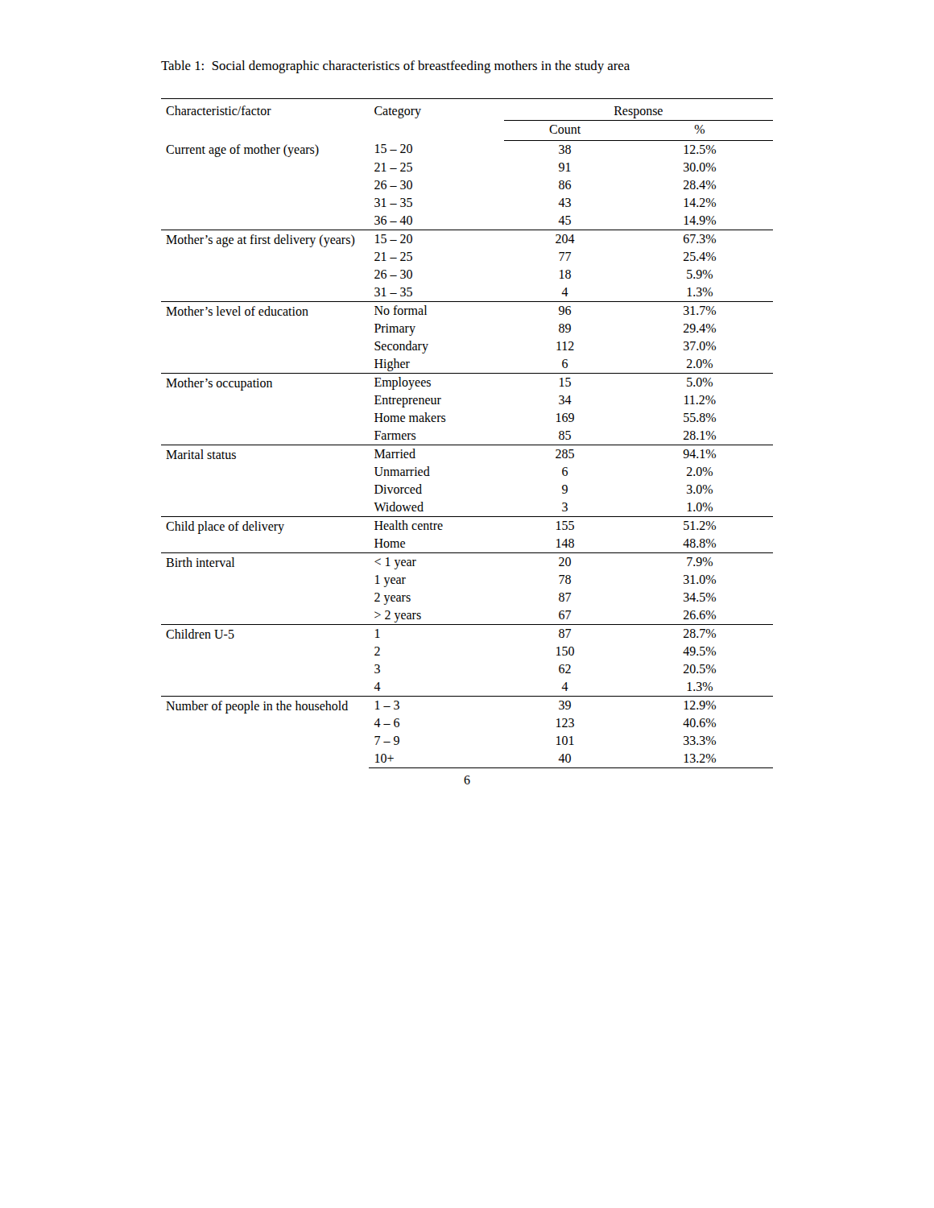Table 1: Social demographic characteristics of breastfeeding mothers in the study area
| Characteristic/factor | Category | Response |
| --- | --- | --- |
| Count | % |
| Current age of mother (years) | 15 – 20 | 38 | 12.5% |
| 21 – 25 | 91 | 30.0% |
| 26 – 30 | 86 | 28.4% |
| 31 – 35 | 43 | 14.2% |
| 36 – 40 | 45 | 14.9% |
| Mother’s age at first delivery (years) | 15 – 20 | 204 | 67.3% |
| 21 – 25 | 77 | 25.4% |
| 26 – 30 | 18 | 5.9% |
| 31 – 35 | 4 | 1.3% |
| Mother’s level of education | No formal | 96 | 31.7% |
| Primary | 89 | 29.4% |
| Secondary | 112 | 37.0% |
| Higher | 6 | 2.0% |
| Mother’s occupation | Employees | 15 | 5.0% |
| Entrepreneur | 34 | 11.2% |
| Home makers | 169 | 55.8% |
| Farmers | 85 | 28.1% |
| Marital status | Married | 285 | 94.1% |
| Unmarried | 6 | 2.0% |
| Divorced | 9 | 3.0% |
| Widowed | 3 | 1.0% |
| Child place of delivery | Health centre | 155 | 51.2% |
| Home | 148 | 48.8% |
| Birth interval | < 1 year | 20 | 7.9% |
| 1 year | 78 | 31.0% |
| 2 years | 87 | 34.5% |
| > 2 years | 67 | 26.6% |
| Children U-5 | 1 | 87 | 28.7% |
| 2 | 150 | 49.5% |
| 3 | 62 | 20.5% |
| 4 | 4 | 1.3% |
| Number of people in the household | 1 – 3 | 39 | 12.9% |
| 4 – 6 | 123 | 40.6% |
| 7 – 9 | 101 | 33.3% |
| 10+ | 40 | 13.2% |
6